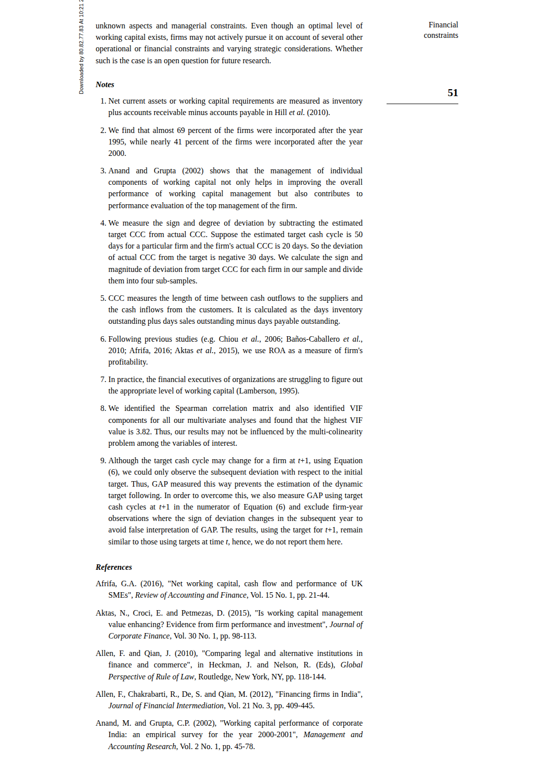Downloaded by 80.82.77.83 At 10:21 26 April 2018 (PT)
Financial
constraints
51
unknown aspects and managerial constraints. Even though an optimal level of working capital exists, firms may not actively pursue it on account of several other operational or financial constraints and varying strategic considerations. Whether such is the case is an open question for future research.
Notes
Net current assets or working capital requirements are measured as inventory plus accounts receivable minus accounts payable in Hill et al. (2010).
We find that almost 69 percent of the firms were incorporated after the year 1995, while nearly 41 percent of the firms were incorporated after the year 2000.
Anand and Grupta (2002) shows that the management of individual components of working capital not only helps in improving the overall performance of working capital management but also contributes to performance evaluation of the top management of the firm.
We measure the sign and degree of deviation by subtracting the estimated target CCC from actual CCC. Suppose the estimated target cash cycle is 50 days for a particular firm and the firm's actual CCC is 20 days. So the deviation of actual CCC from the target is negative 30 days. We calculate the sign and magnitude of deviation from target CCC for each firm in our sample and divide them into four sub-samples.
CCC measures the length of time between cash outflows to the suppliers and the cash inflows from the customers. It is calculated as the days inventory outstanding plus days sales outstanding minus days payable outstanding.
Following previous studies (e.g. Chiou et al., 2006; Baños-Caballero et al., 2010; Afrifa, 2016; Aktas et al., 2015), we use ROA as a measure of firm's profitability.
In practice, the financial executives of organizations are struggling to figure out the appropriate level of working capital (Lamberson, 1995).
We identified the Spearman correlation matrix and also identified VIF components for all our multivariate analyses and found that the highest VIF value is 3.82. Thus, our results may not be influenced by the multi-colinearity problem among the variables of interest.
Although the target cash cycle may change for a firm at t+1, using Equation (6), we could only observe the subsequent deviation with respect to the initial target. Thus, GAP measured this way prevents the estimation of the dynamic target following. In order to overcome this, we also measure GAP using target cash cycles at t+1 in the numerator of Equation (6) and exclude firm-year observations where the sign of deviation changes in the subsequent year to avoid false interpretation of GAP. The results, using the target for t+1, remain similar to those using targets at time t, hence, we do not report them here.
References
Afrifa, G.A. (2016), "Net working capital, cash flow and performance of UK SMEs", Review of Accounting and Finance, Vol. 15 No. 1, pp. 21-44.
Aktas, N., Croci, E. and Petmezas, D. (2015), "Is working capital management value enhancing? Evidence from firm performance and investment", Journal of Corporate Finance, Vol. 30 No. 1, pp. 98-113.
Allen, F. and Qian, J. (2010), "Comparing legal and alternative institutions in finance and commerce", in Heckman, J. and Nelson, R. (Eds), Global Perspective of Rule of Law, Routledge, New York, NY, pp. 118-144.
Allen, F., Chakrabarti, R., De, S. and Qian, M. (2012), "Financing firms in India", Journal of Financial Intermediation, Vol. 21 No. 3, pp. 409-445.
Anand, M. and Grupta, C.P. (2002), "Working capital performance of corporate India: an empirical survey for the year 2000-2001", Management and Accounting Research, Vol. 2 No. 1, pp. 45-78.